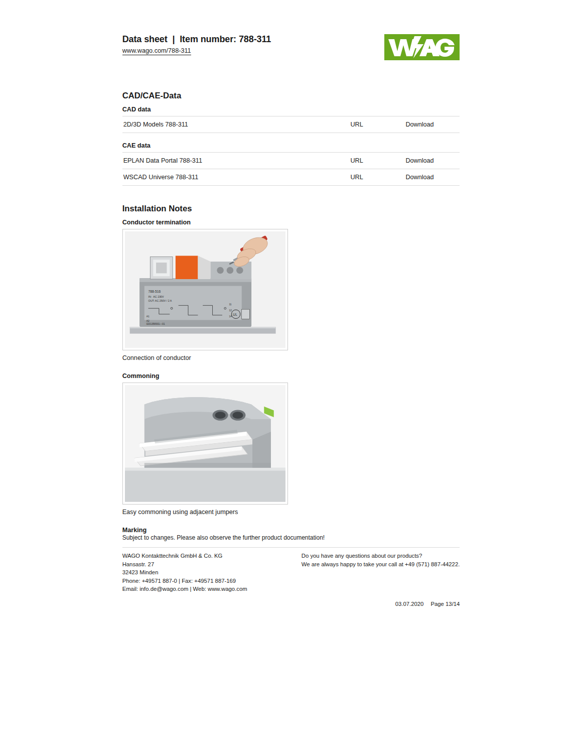Data sheet | Item number: 788-311
www.wago.com/788-311
CAD/CAE-Data
CAD data
| 2D/3D Models 788-311 | URL | Download |
CAE data
| EPLAN Data Portal 788-311 | URL | Download |
| WSCAD Universe 788-311 | URL | Download |
Installation Notes
Conductor termination
788-516 IN: AC 230V OUT: AC 250V / 2 A A1 A2 11 12 14 0201358301—01 UL
Connection of conductor
Commoning
Easy commoning using adjacent jumpers
Marking
Subject to changes. Please also observe the further product documentation!
WAGO Kontakttechnik GmbH & Co. KG
Hansastr. 27
32423 Minden
Phone: +49571 887-0 | Fax: +49571 887-169
Email: info.de@wago.com | Web: www.wago.com
Do you have any questions about our products?
We are always happy to take your call at +49 (571) 887-44222.
03.07.2020 Page 13/14